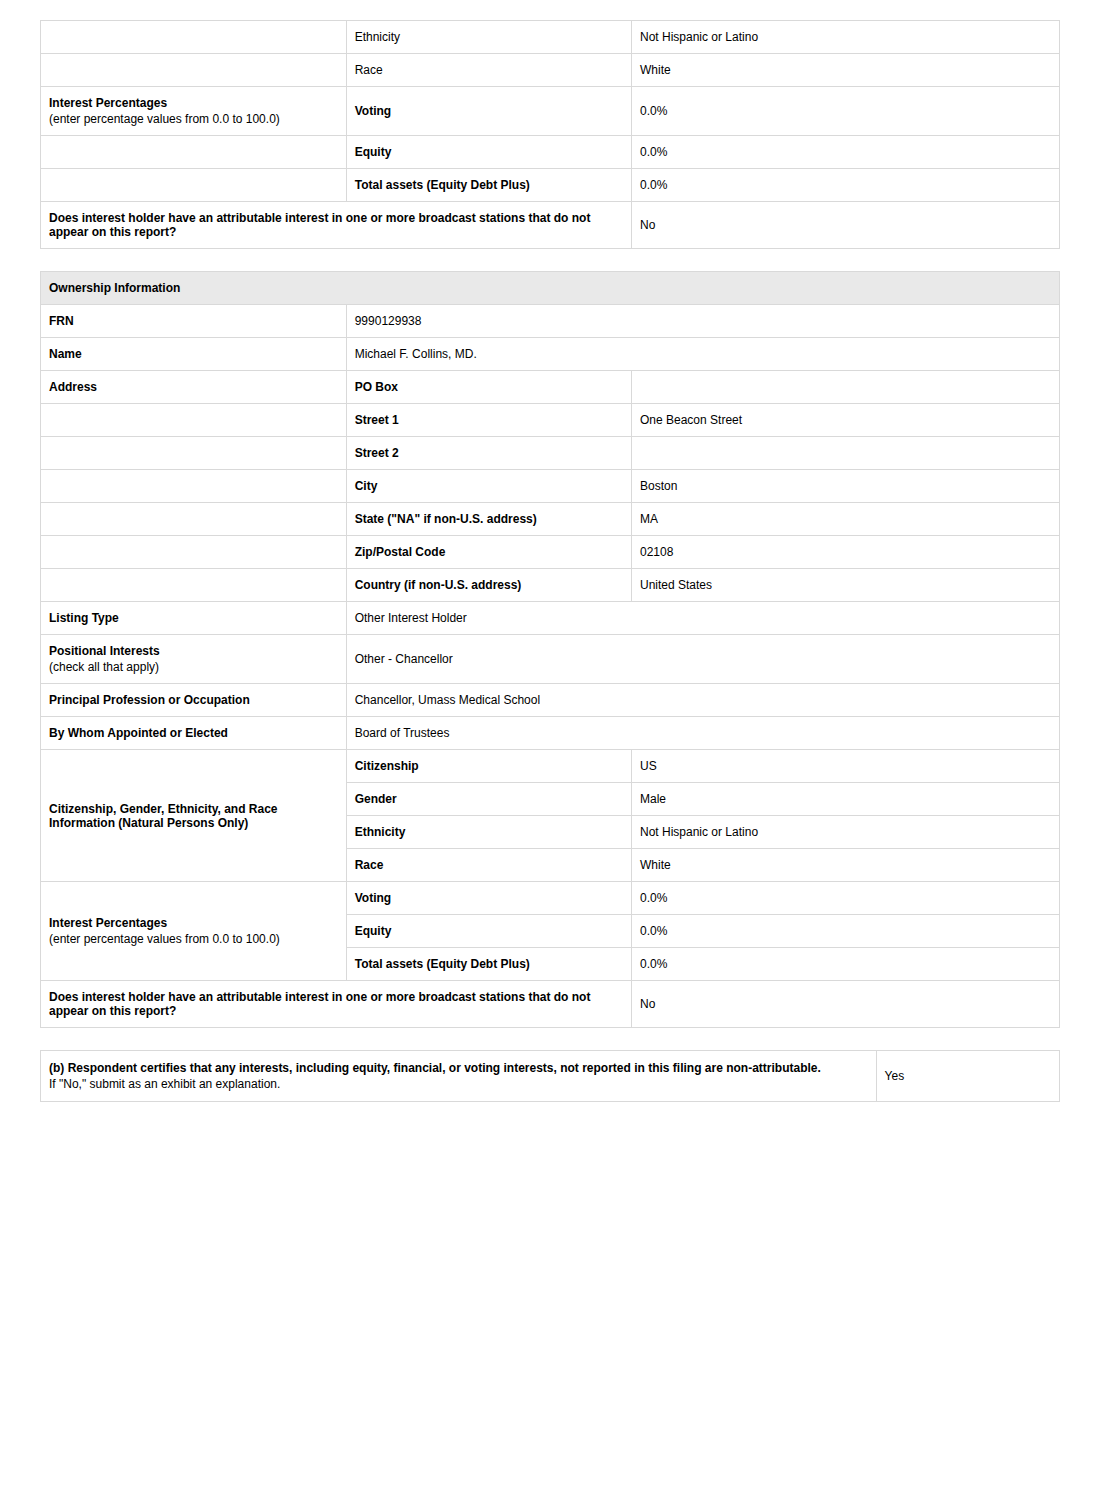| | Ethnicity | Not Hispanic or Latino |
| | Race | White |
| Interest Percentages (enter percentage values from 0.0 to 100.0) | Voting | 0.0% |
| | Equity | 0.0% |
| | Total assets (Equity Debt Plus) | 0.0% |
| Does interest holder have an attributable interest in one or more broadcast stations that do not appear on this report? | No |
| Ownership Information |
| FRN | 9990129938 |
| Name | Michael F. Collins, MD. |
| Address | PO Box | |
| | Street 1 | One Beacon Street |
| | Street 2 | |
| | City | Boston |
| | State ("NA" if non-U.S. address) | MA |
| | Zip/Postal Code | 02108 |
| | Country (if non-U.S. address) | United States |
| Listing Type | Other Interest Holder |
| Positional Interests (check all that apply) | Other - Chancellor |
| Principal Profession or Occupation | Chancellor, Umass Medical School |
| By Whom Appointed or Elected | Board of Trustees |
| Citizenship, Gender, Ethnicity, and Race Information (Natural Persons Only) | Citizenship | US |
| Gender | Male |
| Ethnicity | Not Hispanic or Latino |
| Race | White |
| Interest Percentages (enter percentage values from 0.0 to 100.0) | Voting | 0.0% |
| Equity | 0.0% |
| Total assets (Equity Debt Plus) | 0.0% |
| Does interest holder have an attributable interest in one or more broadcast stations that do not appear on this report? | No |
| (b) Respondent certifies that any interests, including equity, financial, or voting interests, not reported in this filing are non-attributable. If "No," submit as an exhibit an explanation. | Yes |